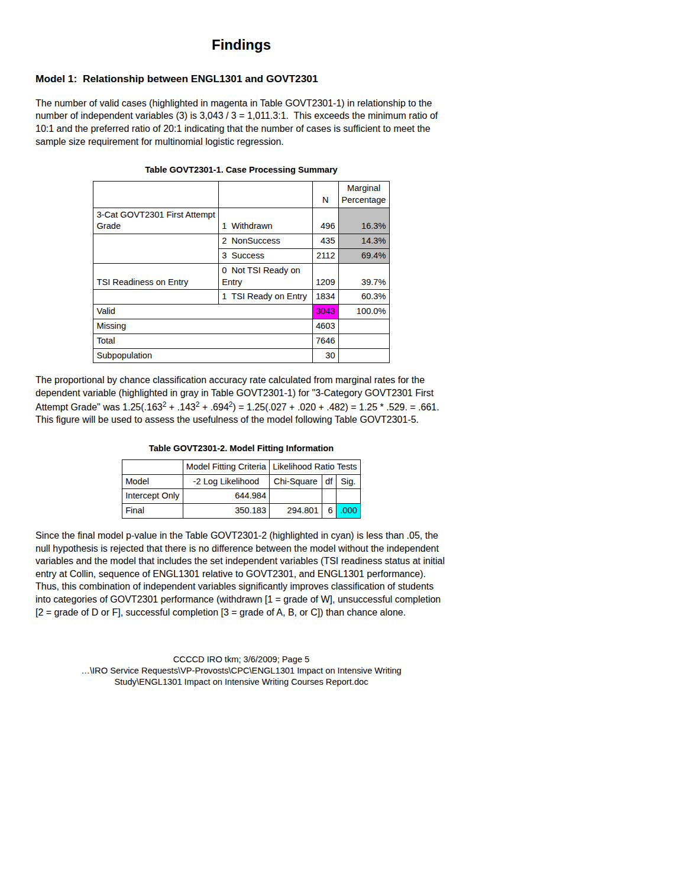Findings
Model 1: Relationship between ENGL1301 and GOVT2301
The number of valid cases (highlighted in magenta in Table GOVT2301-1) in relationship to the number of independent variables (3) is 3,043 / 3 = 1,011.3:1. This exceeds the minimum ratio of 10:1 and the preferred ratio of 20:1 indicating that the number of cases is sufficient to meet the sample size requirement for multinomial logistic regression.
Table GOVT2301-1. Case Processing Summary
| | | N | Marginal Percentage |
| 3-Cat GOVT2301 First Attempt Grade | 1 Withdrawn | 496 | 16.3% |
| | 2 NonSuccess | 435 | 14.3% |
| | 3 Success | 2112 | 69.4% |
| TSI Readiness on Entry | 0 Not TSI Ready on Entry | 1209 | 39.7% |
| | 1 TSI Ready on Entry | 1834 | 60.3% |
| Valid | 3043 | 100.0% |
| Missing | 4603 | |
| Total | 7646 | |
| Subpopulation | 30 | |
The proportional by chance classification accuracy rate calculated from marginal rates for the dependent variable (highlighted in gray in Table GOVT2301-1) for "3-Category GOVT2301 First Attempt Grade" was 1.25(.1632 + .1432 + .6942) = 1.25(.027 + .020 + .482) = 1.25 * .529. = .661. This figure will be used to assess the usefulness of the model following Table GOVT2301-5.
Table GOVT2301-2. Model Fitting Information
| | Model Fitting Criteria | Likelihood Ratio Tests |
| Model | -2 Log Likelihood | Chi-Square | df | Sig. |
| Intercept Only | 644.984 | | | |
| Final | 350.183 | 294.801 | 6 | .000 |
Since the final model p-value in the Table GOVT2301-2 (highlighted in cyan) is less than .05, the null hypothesis is rejected that there is no difference between the model without the independent variables and the model that includes the set independent variables (TSI readiness status at initial entry at Collin, sequence of ENGL1301 relative to GOVT2301, and ENGL1301 performance). Thus, this combination of independent variables significantly improves classification of students into categories of GOVT2301 performance (withdrawn [1 = grade of W], unsuccessful completion [2 = grade of D or F], successful completion [3 = grade of A, B, or C]) than chance alone.
CCCCD IRO tkm; 3/6/2009; Page 5
…\IRO Service Requests\VP-Provosts\CPC\ENGL1301 Impact on Intensive Writing
Study\ENGL1301 Impact on Intensive Writing Courses Report.doc